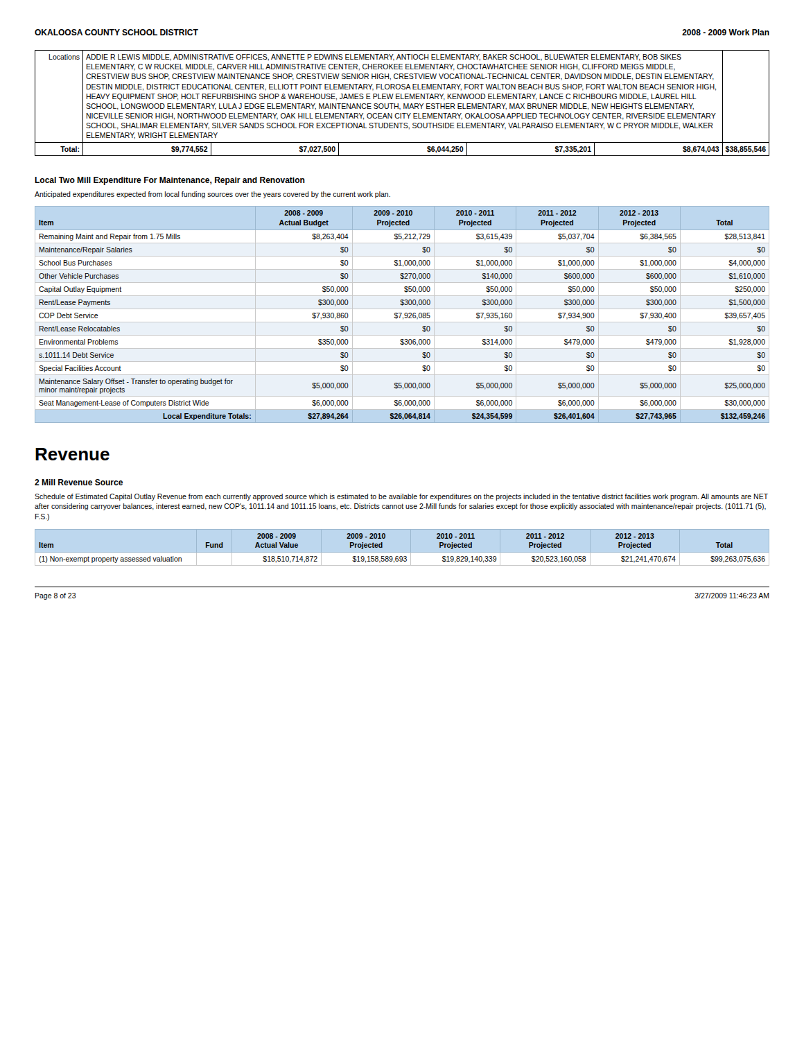OKALOOSA COUNTY SCHOOL DISTRICT
2008 - 2009 Work Plan
| Locations | ADDIE R LEWIS MIDDLE, ADMINISTRATIVE OFFICES, ANNETTE P EDWINS ELEMENTARY, ANTIOCH ELEMENTARY, BAKER SCHOOL, BLUEWATER ELEMENTARY, BOB SIKES ELEMENTARY, C W RUCKEL MIDDLE, CARVER HILL ADMINISTRATIVE CENTER, CHEROKEE ELEMENTARY, CHOCTAWHATCHEE SENIOR HIGH, CLIFFORD MEIGS MIDDLE, CRESTVIEW BUS SHOP, CRESTVIEW MAINTENANCE SHOP, CRESTVIEW SENIOR HIGH, CRESTVIEW VOCATIONAL-TECHNICAL CENTER, DAVIDSON MIDDLE, DESTIN ELEMENTARY, DESTIN MIDDLE, DISTRICT EDUCATIONAL CENTER, ELLIOTT POINT ELEMENTARY, FLOROSA ELEMENTARY, FORT WALTON BEACH BUS SHOP, FORT WALTON BEACH SENIOR HIGH, HEAVY EQUIPMENT SHOP, HOLT REFURBISHING SHOP & WAREHOUSE, JAMES E PLEW ELEMENTARY, KENWOOD ELEMENTARY, LANCE C RICHBOURG MIDDLE, LAUREL HILL SCHOOL, LONGWOOD ELEMENTARY, LULA J EDGE ELEMENTARY, MAINTENANCE SOUTH, MARY ESTHER ELEMENTARY, MAX BRUNER MIDDLE, NEW HEIGHTS ELEMENTARY, NICEVILLE SENIOR HIGH, NORTHWOOD ELEMENTARY, OAK HILL ELEMENTARY, OCEAN CITY ELEMENTARY, OKALOOSA APPLIED TECHNOLOGY CENTER, RIVERSIDE ELEMENTARY SCHOOL, SHALIMAR ELEMENTARY, SILVER SANDS SCHOOL FOR EXCEPTIONAL STUDENTS, SOUTHSIDE ELEMENTARY, VALPARAISO ELEMENTARY, W C PRYOR MIDDLE, WALKER ELEMENTARY, WRIGHT ELEMENTARY |
| Total: | $9,774,552 | $7,027,500 | $6,044,250 | $7,335,201 | $8,674,043 | $38,855,546 |
Local Two Mill Expenditure For Maintenance, Repair and Renovation
Anticipated expenditures expected from local funding sources over the years covered by the current work plan.
| Item | 2008 - 2009 Actual Budget | 2009 - 2010 Projected | 2010 - 2011 Projected | 2011 - 2012 Projected | 2012 - 2013 Projected | Total |
| --- | --- | --- | --- | --- | --- | --- |
| Remaining Maint and Repair from 1.75 Mills | $8,263,404 | $5,212,729 | $3,615,439 | $5,037,704 | $6,384,565 | $28,513,841 |
| Maintenance/Repair Salaries | $0 | $0 | $0 | $0 | $0 | $0 |
| School Bus Purchases | $0 | $1,000,000 | $1,000,000 | $1,000,000 | $1,000,000 | $4,000,000 |
| Other Vehicle Purchases | $0 | $270,000 | $140,000 | $600,000 | $600,000 | $1,610,000 |
| Capital Outlay Equipment | $50,000 | $50,000 | $50,000 | $50,000 | $50,000 | $250,000 |
| Rent/Lease Payments | $300,000 | $300,000 | $300,000 | $300,000 | $300,000 | $1,500,000 |
| COP Debt Service | $7,930,860 | $7,926,085 | $7,935,160 | $7,934,900 | $7,930,400 | $39,657,405 |
| Rent/Lease Relocatables | $0 | $0 | $0 | $0 | $0 | $0 |
| Environmental Problems | $350,000 | $306,000 | $314,000 | $479,000 | $479,000 | $1,928,000 |
| s.1011.14 Debt Service | $0 | $0 | $0 | $0 | $0 | $0 |
| Special Facilities Account | $0 | $0 | $0 | $0 | $0 | $0 |
| Maintenance Salary Offset - Transfer to operating budget for minor maint/repair projects | $5,000,000 | $5,000,000 | $5,000,000 | $5,000,000 | $5,000,000 | $25,000,000 |
| Seat Management-Lease of Computers District Wide | $6,000,000 | $6,000,000 | $6,000,000 | $6,000,000 | $6,000,000 | $30,000,000 |
| Local Expenditure Totals: | $27,894,264 | $26,064,814 | $24,354,599 | $26,401,604 | $27,743,965 | $132,459,246 |
Revenue
2 Mill Revenue Source
Schedule of Estimated Capital Outlay Revenue from each currently approved source which is estimated to be available for expenditures on the projects included in the tentative district facilities work program. All amounts are NET after considering carryover balances, interest earned, new COP's, 1011.14 and 1011.15 loans, etc. Districts cannot use 2-Mill funds for salaries except for those explicitly associated with maintenance/repair projects. (1011.71 (5), F.S.)
| Item | Fund | 2008 - 2009 Actual Value | 2009 - 2010 Projected | 2010 - 2011 Projected | 2011 - 2012 Projected | 2012 - 2013 Projected | Total |
| --- | --- | --- | --- | --- | --- | --- | --- |
| (1) Non-exempt property assessed valuation | | $18,510,714,872 | $19,158,589,693 | $19,829,140,339 | $20,523,160,058 | $21,241,470,674 | $99,263,075,636 |
Page 8 of 23
3/27/2009 11:46:23 AM